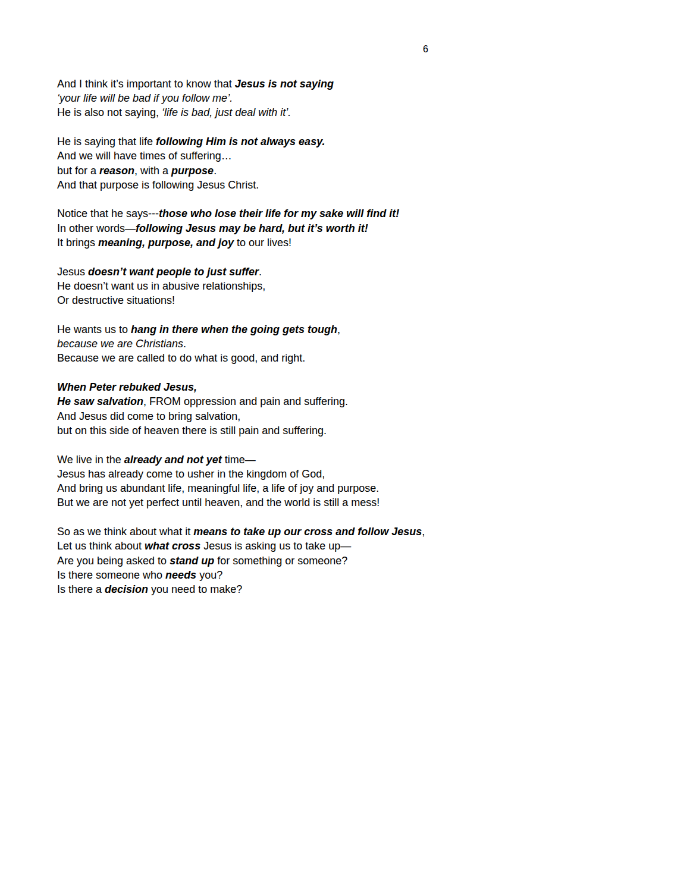6
And I think it’s important to know that Jesus is not saying ‘your life will be bad if you follow me’. He is also not saying, ‘life is bad, just deal with it’.
He is saying that life following Him is not always easy. And we will have times of suffering… but for a reason, with a purpose. And that purpose is following Jesus Christ.
Notice that he says---those who lose their life for my sake will find it! In other words—following Jesus may be hard, but it’s worth it! It brings meaning, purpose, and joy to our lives!
Jesus doesn’t want people to just suffer. He doesn’t want us in abusive relationships, Or destructive situations!
He wants us to hang in there when the going gets tough, because we are Christians. Because we are called to do what is good, and right.
When Peter rebuked Jesus, He saw salvation, FROM oppression and pain and suffering. And Jesus did come to bring salvation, but on this side of heaven there is still pain and suffering.
We live in the already and not yet time— Jesus has already come to usher in the kingdom of God, And bring us abundant life, meaningful life, a life of joy and purpose. But we are not yet perfect until heaven, and the world is still a mess!
So as we think about what it means to take up our cross and follow Jesus, Let us think about what cross Jesus is asking us to take up— Are you being asked to stand up for something or someone? Is there someone who needs you? Is there a decision you need to make?